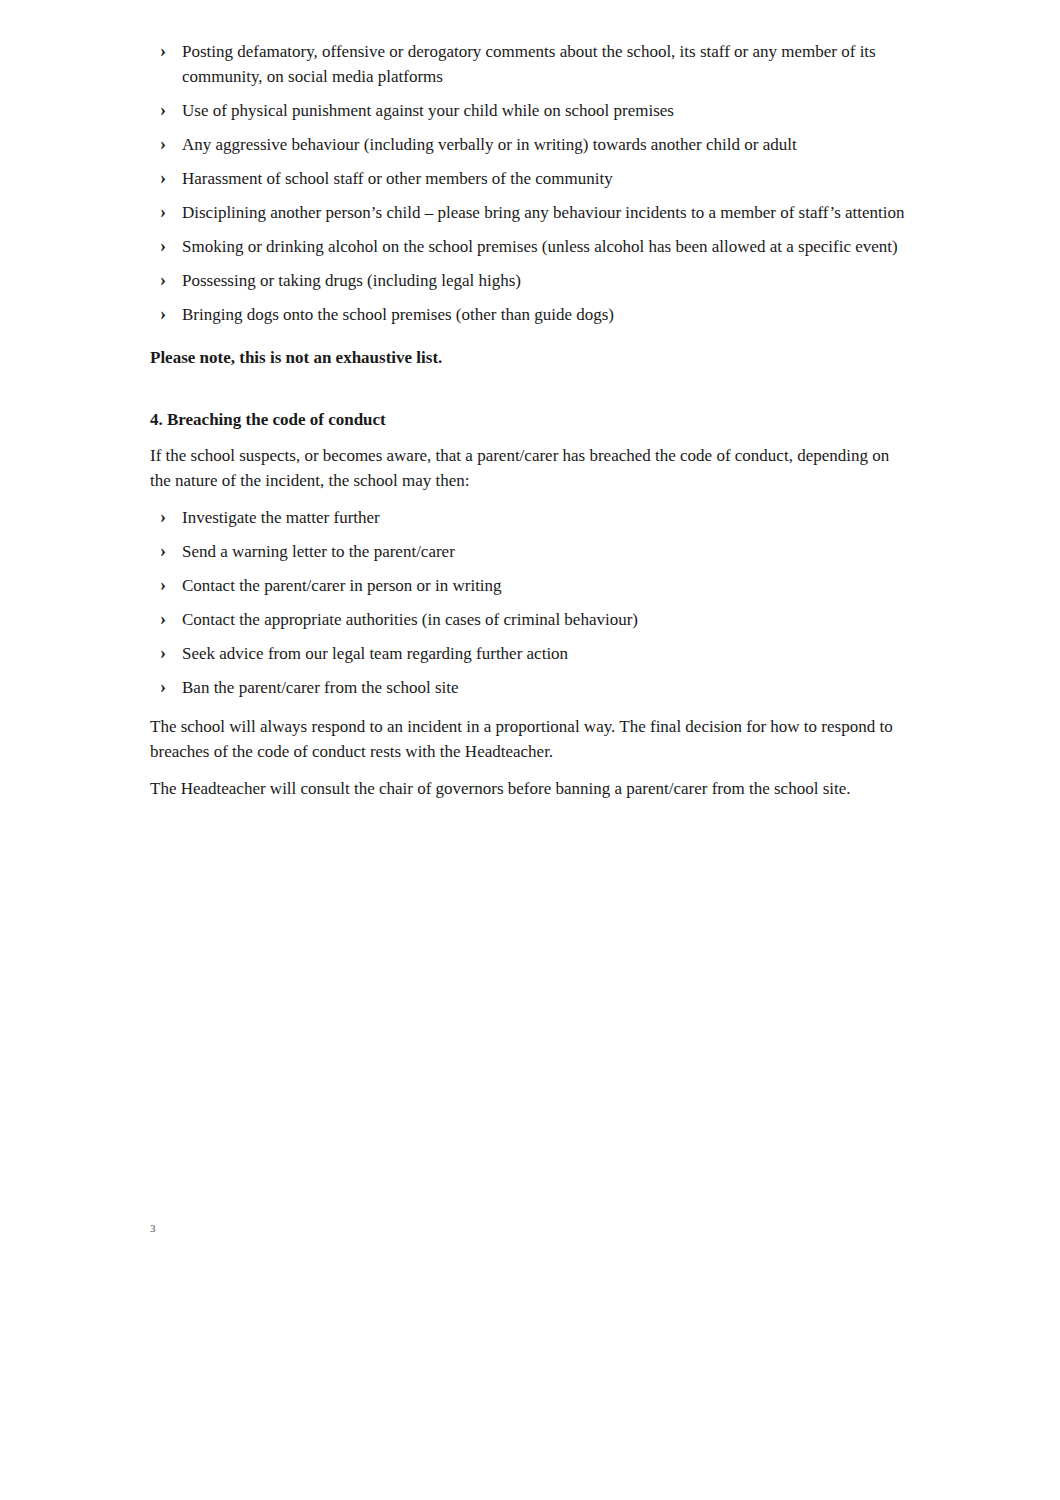Posting defamatory, offensive or derogatory comments about the school, its staff or any member of its community, on social media platforms
Use of physical punishment against your child while on school premises
Any aggressive behaviour (including verbally or in writing) towards another child or adult
Harassment of school staff or other members of the community
Disciplining another person’s child – please bring any behaviour incidents to a member of staff’s attention
Smoking or drinking alcohol on the school premises (unless alcohol has been allowed at a specific event)
Possessing or taking drugs (including legal highs)
Bringing dogs onto the school premises (other than guide dogs)
Please note, this is not an exhaustive list.
4. Breaching the code of conduct
If the school suspects, or becomes aware, that a parent/carer has breached the code of conduct, depending on the nature of the incident, the school may then:
Investigate the matter further
Send a warning letter to the parent/carer
Contact the parent/carer in person or in writing
Contact the appropriate authorities (in cases of criminal behaviour)
Seek advice from our legal team regarding further action
Ban the parent/carer from the school site
The school will always respond to an incident in a proportional way. The final decision for how to respond to breaches of the code of conduct rests with the Headteacher.
The Headteacher will consult the chair of governors before banning a parent/carer from the school site.
3